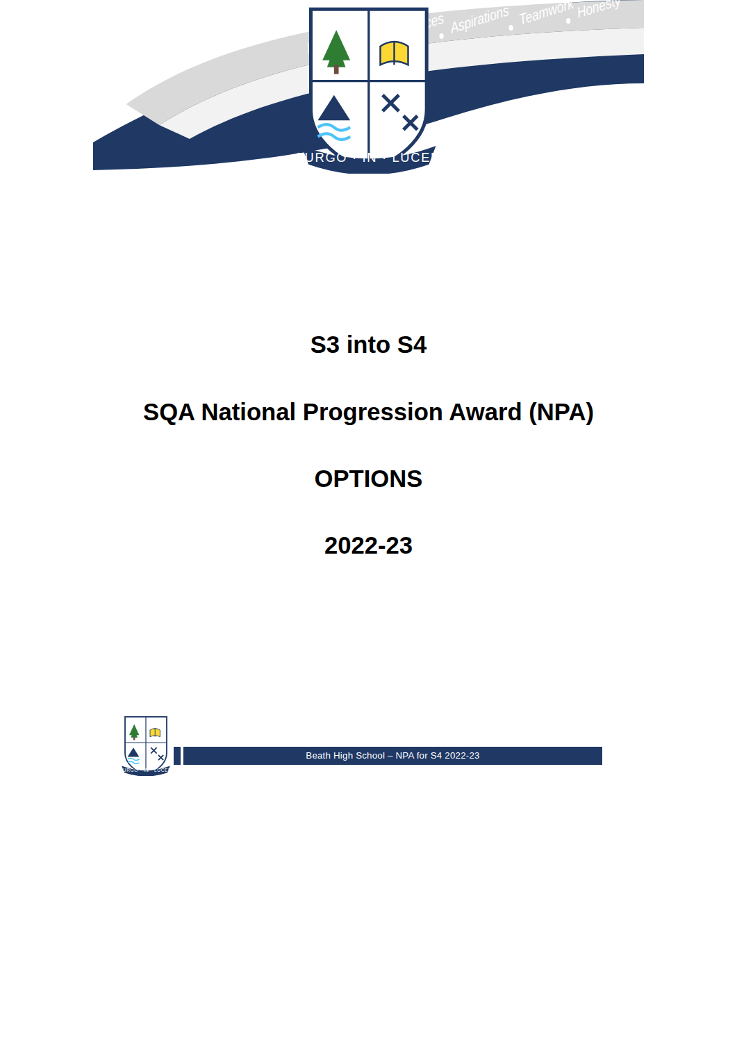Belonging Experiences Aspirations Teamwork Honesty SURGO · IN · LUCEM
S3 into S4
SQA National Progression Award (NPA)
OPTIONS
2022-23
SURGO · IN · LUCEM
Beath High School – NPA for S4 2022-23